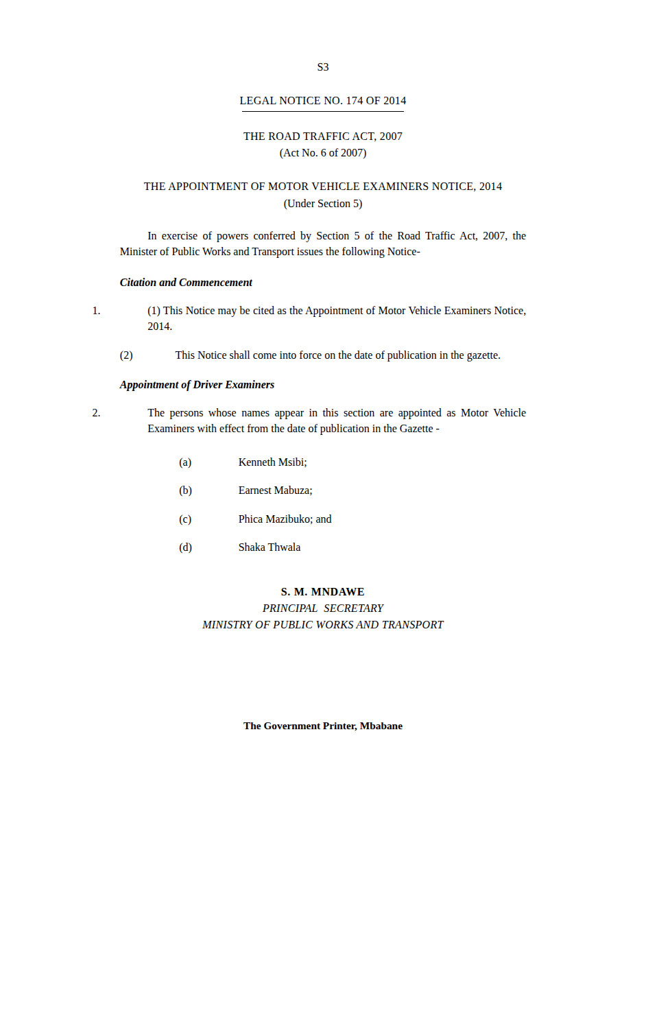S3
LEGAL NOTICE NO. 174 OF 2014
THE ROAD TRAFFIC ACT, 2007
(Act No. 6 of 2007)
THE APPOINTMENT OF MOTOR VEHICLE EXAMINERS NOTICE, 2014
(Under Section 5)
In exercise of powers conferred by Section 5 of the Road Traffic Act, 2007, the Minister of Public Works and Transport issues the following Notice-
Citation and Commencement
1.(1) This Notice may be cited as the Appointment of Motor Vehicle Examiners Notice, 2014.
(2) This Notice shall come into force on the date of publication in the gazette.
Appointment of Driver Examiners
2. The persons whose names appear in this section are appointed as Motor Vehicle Examiners with effect from the date of publication in the Gazette -
(a) Kenneth Msibi;
(b) Earnest Mabuza;
(c) Phica Mazibuko; and
(d) Shaka Thwala
S. M. MNDAWE
PRINCIPAL SECRETARY
MINISTRY OF PUBLIC WORKS AND TRANSPORT
The Government Printer, Mbabane